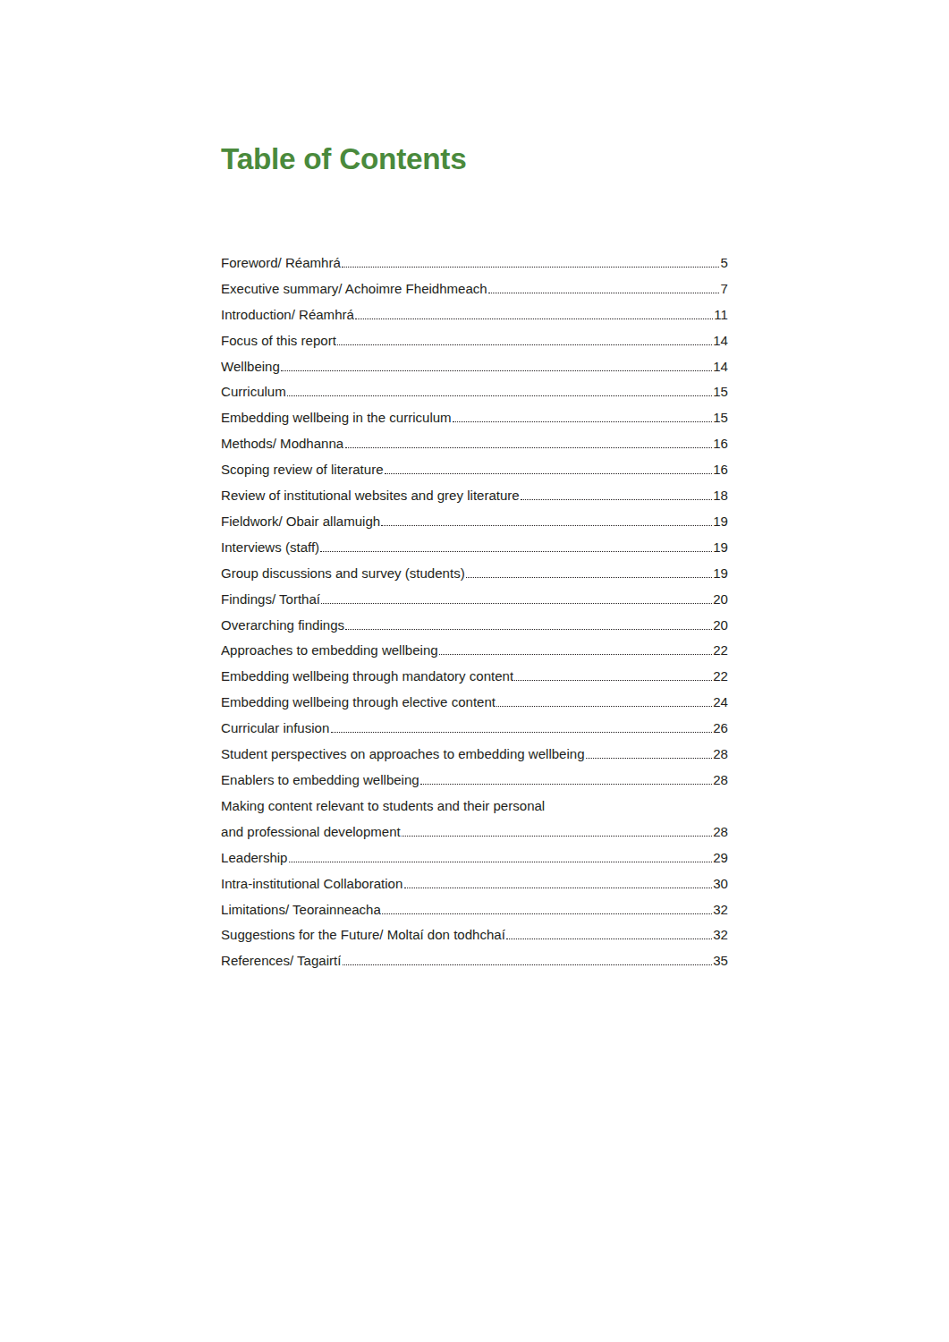Table of Contents
Foreword/ Réamhrá 5
Executive summary/ Achoimre Fheidhmeach 7
Introduction/ Réamhrá 11
Focus of this report 14
Wellbeing 14
Curriculum 15
Embedding wellbeing in the curriculum 15
Methods/ Modhanna 16
Scoping review of literature 16
Review of institutional websites and grey literature 18
Fieldwork/ Obair allamuigh 19
Interviews (staff) 19
Group discussions and survey (students) 19
Findings/ Torthaí 20
Overarching findings 20
Approaches to embedding wellbeing 22
Embedding wellbeing through mandatory content 22
Embedding wellbeing through elective content 24
Curricular infusion 26
Student perspectives on approaches to embedding wellbeing 28
Enablers to embedding wellbeing 28
Making content relevant to students and their personal and professional development 28
Leadership 29
Intra-institutional Collaboration 30
Limitations/ Teorainneacha 32
Suggestions for the Future/ Moltaí don todhchaí 32
References/ Tagairtí 35